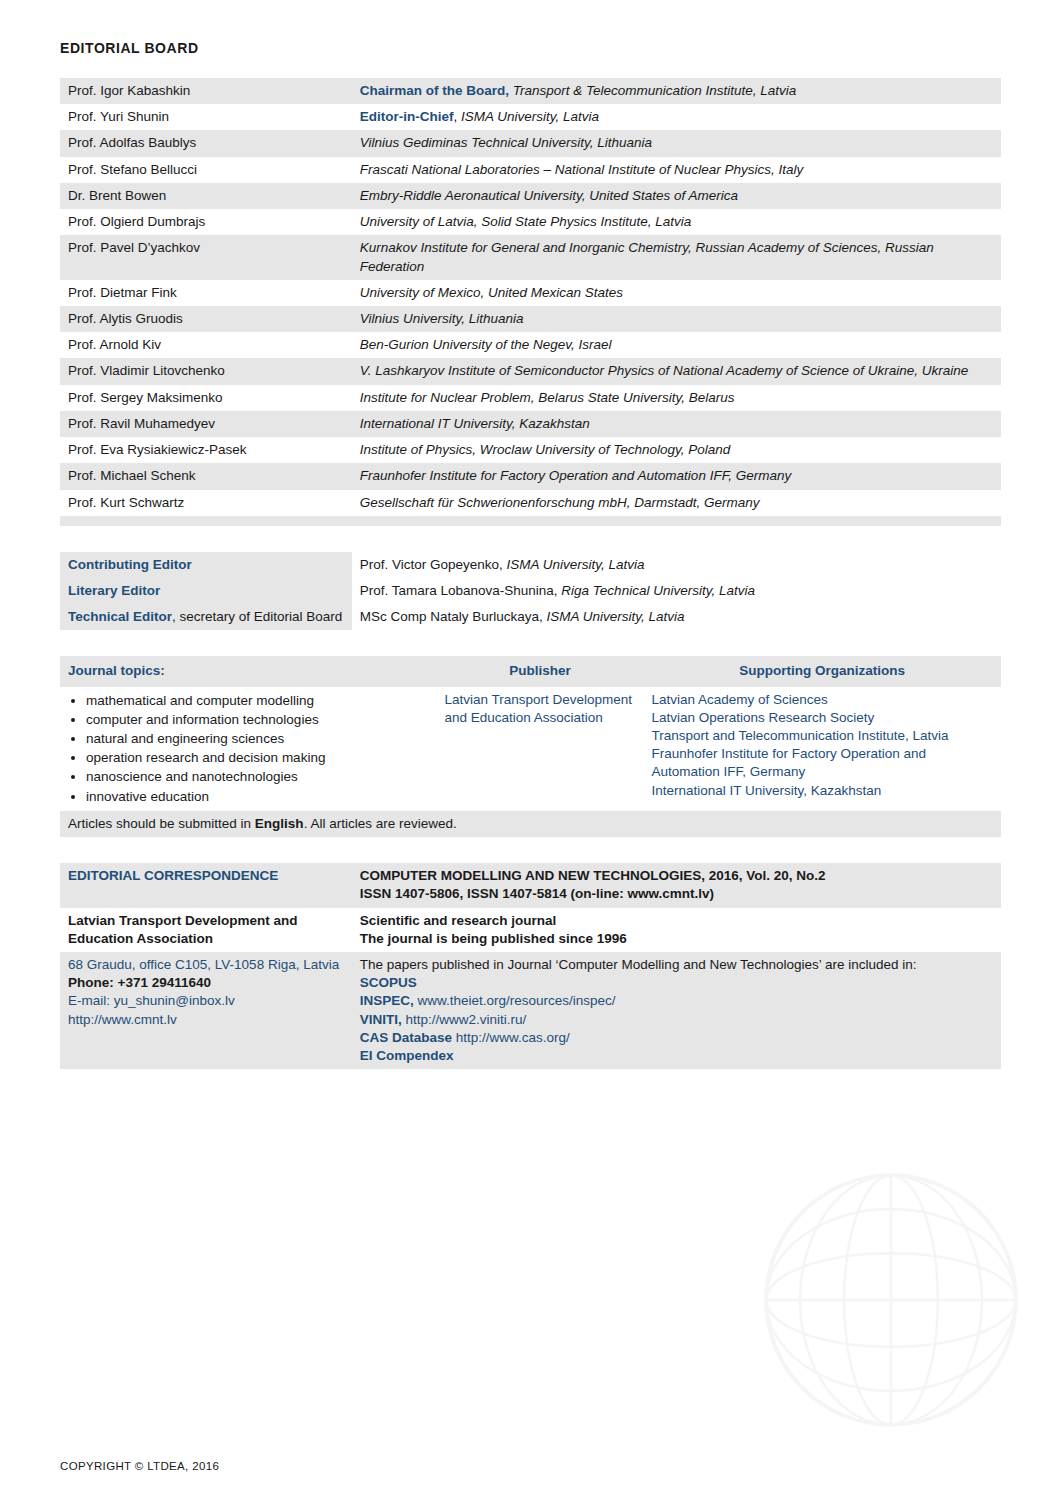Editorial Board
| Prof. Igor Kabashkin | Chairman of the Board, Transport & Telecommunication Institute, Latvia |
| Prof. Yuri Shunin | Editor-in-Chief , ISMA University, Latvia |
| Prof. Adolfas Baublys | Vilnius Gediminas Technical University, Lithuania |
| Prof. Stefano Bellucci | Frascati National Laboratories – National Institute of Nuclear Physics, Italy |
| Dr. Brent Bowen | Embry-Riddle Aeronautical University, United States of America |
| Prof. Olgierd Dumbrajs | University of Latvia, Solid State Physics Institute, Latvia |
| Prof. Pavel D’yachkov | Kurnakov Institute for General and Inorganic Chemistry, Russian Academy of Sciences, Russian Federation |
| Prof. Dietmar Fink | University of Mexico, United Mexican States |
| Prof. Alytis Gruodis | Vilnius University, Lithuania |
| Prof. Arnold Kiv | Ben-Gurion University of the Negev, Israel |
| Prof. Vladimir Litovchenko | V. Lashkaryov Institute of Semiconductor Physics of National Academy of Science of Ukraine, Ukraine |
| Prof. Sergey Maksimenko | Institute for Nuclear Problem, Belarus State University, Belarus |
| Prof. Ravil Muhamedyev | International IT University, Kazakhstan |
| Prof. Eva Rysiakiewicz-Pasek | Institute of Physics, Wroclaw University of Technology, Poland |
| Prof. Michael Schenk | Fraunhofer Institute for Factory Operation and Automation IFF, Germany |
| Prof. Kurt Schwartz | Gesellschaft für Schwerionenforschung mbH, Darmstadt, Germany |
| Contributing Editor | Prof. Victor Gopeyenko, ISMA University, Latvia |
| Literary Editor | Prof. Tamara Lobanova-Shunina, Riga Technical University, Latvia |
| Technical Editor , secretary of Editorial Board | MSc Comp Nataly Burluckaya, ISMA University, Latvia |
| Journal topics: | Publisher | Supporting Organizations |
| --- | --- | --- |
| mathematical and computer modelling computer and information technologies natural and engineering sciences operation research and decision making nanoscience and nanotechnologies innovative education | Latvian Transport Development and Education Association | Latvian Academy of Sciences Latvian Operations Research Society Transport and Telecommunication Institute, Latvia Fraunhofer Institute for Factory Operation and Automation IFF, Germany International IT University, Kazakhstan |
| Articles should be submitted in English . All articles are reviewed. |
| EDITORIAL CORRESPONDENCE | COMPUTER MODELLING AND NEW TECHNOLOGIES, 2016, Vol. 20, No.2 ISSN 1407-5806, ISSN 1407-5814 (on-line: www.cmnt.lv) |
| Latvian Transport Development and Education Association | Scientific and research journal The journal is being published since 1996 |
| 68 Graudu, office C105, LV-1058 Riga, Latvia Phone: +371 29411640 E-mail: yu_shunin@inbox.lv http://www.cmnt.lv | The papers published in Journal ‘Computer Modelling and New Technologies’ are included in: SCOPUS INSPEC, www.theiet.org/resources/inspec/ VINITI, http://www2.viniti.ru/ CAS Database http://www.cas.org/ EI Compendex |
COPYRIGHT © LTDEA, 2016